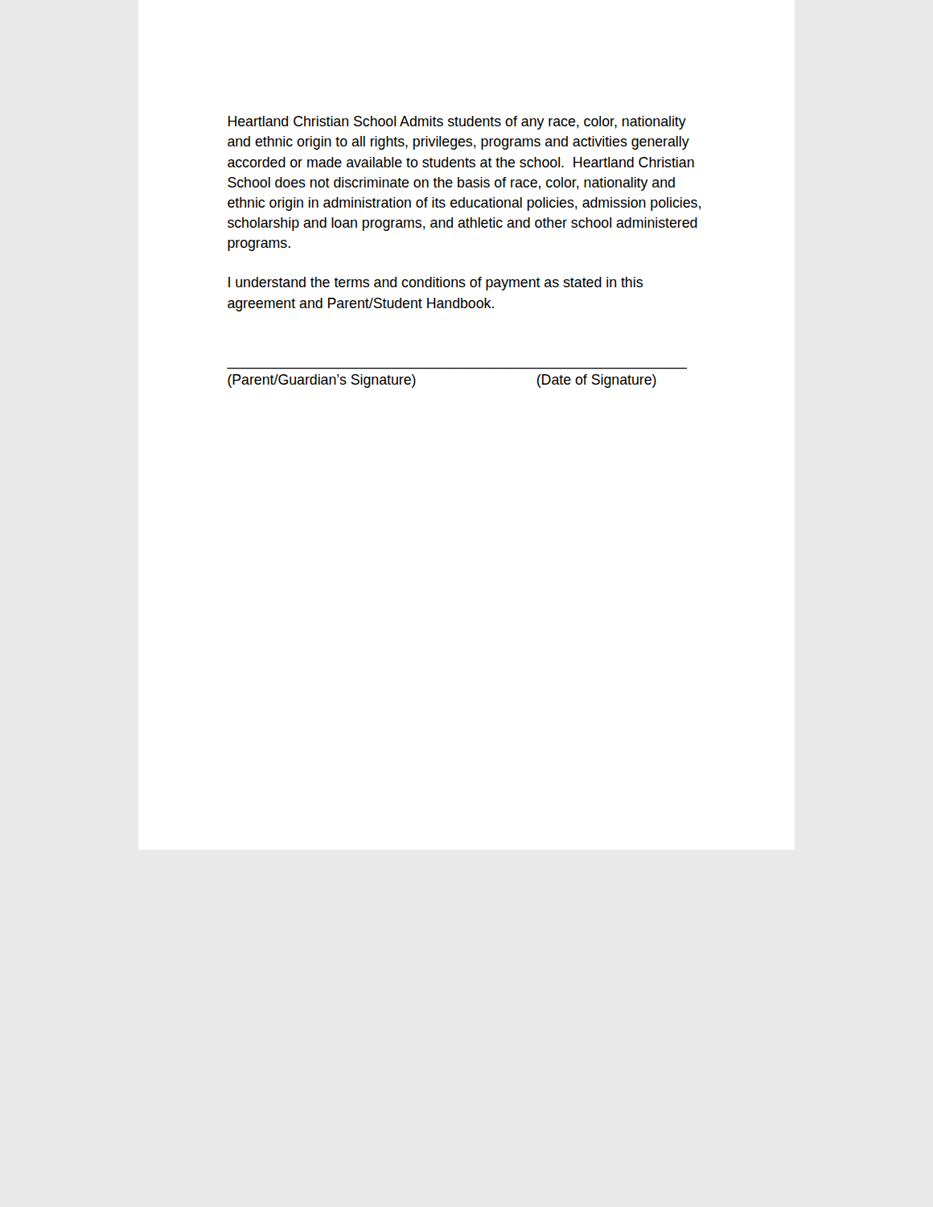Heartland Christian School Admits students of any race, color, nationality and ethnic origin to all rights, privileges, programs and activities generally accorded or made available to students at the school. Heartland Christian School does not discriminate on the basis of race, color, nationality and ethnic origin in administration of its educational policies, admission policies, scholarship and loan programs, and athletic and other school administered programs.
I understand the terms and conditions of payment as stated in this agreement and Parent/Student Handbook.
| _______________________________________ | ___________________ |
| (Parent/Guardian’s Signature) | (Date of Signature) |